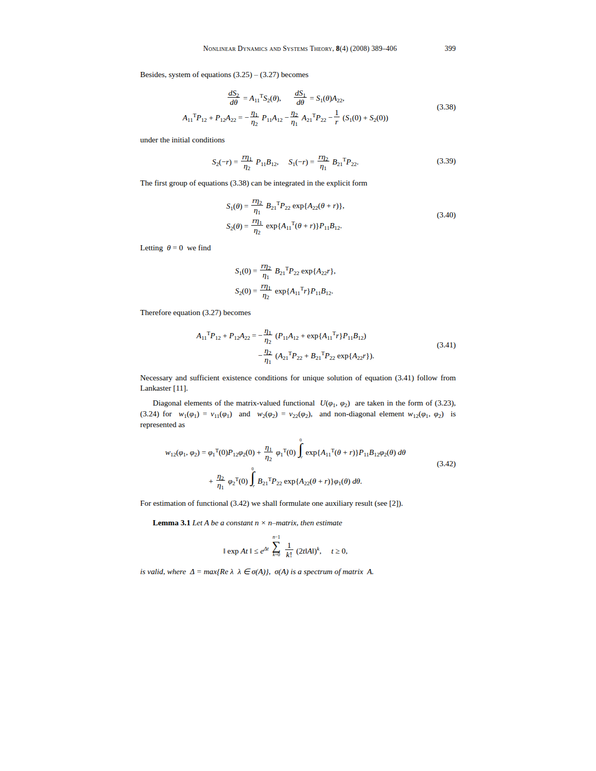Nonlinear Dynamics and Systems Theory, 8(4) (2008) 389–406 399
Besides, system of equations (3.25) – (3.27) becomes
dS2 dθ = A11TS2(θ), dS1 dθ = S1(θ)A22,
A11TP12 + P12A22 = −η1 η2 P11A12 −η2 η1 A21TP22 −1 r (S1(0) + S2(0))
(3.38)
under the initial conditions
S2(−r) = rη1 η2 P11B12, S1(−r) = rη2 η1 B21TP22.
(3.39)
The first group of equations (3.38) can be integrated in the explicit form
S1(θ) = rη2 η1 B21TP22 exp{A22(θ + r)},
S2(θ) = rη1 η2 exp{A11T(θ + r)}P11B12.
(3.40)
Letting θ = 0 we find
S1(0) = rη2 η1 B21TP22 exp{A22r},
S2(0) = rη1 η2 exp{A11Tr}P11B12.
Therefore equation (3.27) becomes
A11TP12 + P12A22 = −η1 η2 (P11A12 + exp{A11Tr}P11B12)
−η2 η1 (A21TP22 + B21TP22 exp{A22r}).
(3.41)
Necessary and sufficient existence conditions for unique solution of equation (3.41) follow from Lankaster [11].
Diagonal elements of the matrix-valued functional U(φ1, φ2) are taken in the form of (3.23), (3.24) for w1(φ1) = v11(φ1) and w2(φ2) = v22(φ2), and non-diagonal element w12(φ1, φ2) is represented as
w12(φ1, φ2) = φ1T(0)P12φ2(0) + η1 η2 φ1T(0) 0∫−r exp{A11T(θ + r)}P11B12φ2(θ) dθ
+ η2 η1 φ2T(0) 0∫−r B21TP22 exp{A22(θ + r)}φ1(θ) dθ.
(3.42)
For estimation of functional (3.42) we shall formulate one auxiliary result (see [2]).
Lemma 3.1 Let A be a constant n × n–matrix, then estimate
‖ exp At ‖ ≤ eΔt n−1∑k=0 1 k! (2t‖A‖)k, t ≥ 0,
is valid, where Δ = max{Re λ λ ∈ σ(A)}, σ(A) is a spectrum of matrix A.